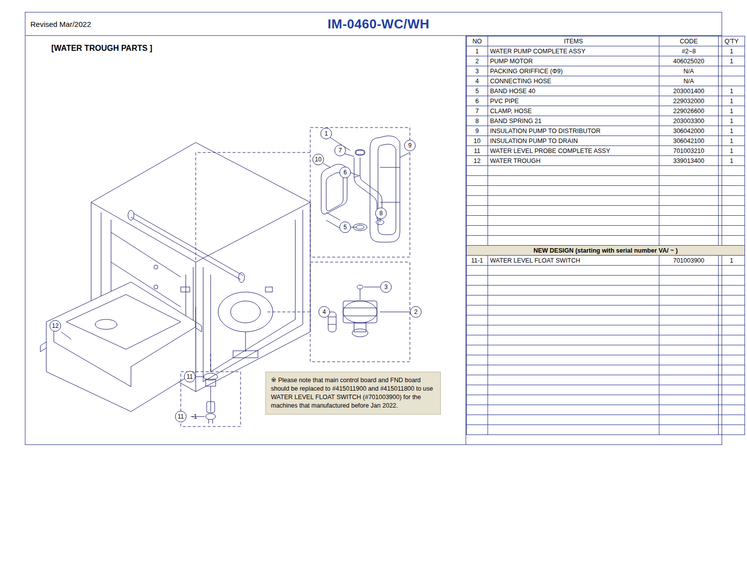Revised Mar/2022
IM-0460-WC/WH
[WATER TROUGH PARTS ]
1 2 3 4 5 6 7 8 9 10 11 11 -1 12
※ Please note that main control board and FND board should be replaced to #415011900 and #415011800 to use WATER LEVEL FLOAT SWITCH (#701003900) for the machines that manufactured before Jan 2022.
| NO | ITEMS | CODE | Q'TY |
| --- | --- | --- | --- |
| 1 | WATER PUMP COMPLETE ASSY | #2~8 | 1 |
| 2 | PUMP MOTOR | 406025020 | 1 |
| 3 | PACKING ORIFFICE (Φ9) | N/A | |
| 4 | CONNECTING HOSE | N/A | |
| 5 | BAND HOSE 40 | 203001400 | 1 |
| 6 | PVC PIPE | 229032000 | 1 |
| 7 | CLAMP, HOSE | 229026600 | 1 |
| 8 | BAND SPRING 21 | 203003300 | 1 |
| 9 | INSULATION PUMP TO DISTRIBUTOR | 306042000 | 1 |
| 10 | INSULATION PUMP TO DRAIN | 306042100 | 1 |
| 11 | WATER LEVEL PROBE COMPLETE ASSY | 701003210 | 1 |
| 12 | WATER TROUGH | 339013400 | 1 |
| NEW DESIGN (starting with serial number VA/ ~ ) |
| 11-1 | WATER LEVEL FLOAT SWITCH | 701003900 | 1 |